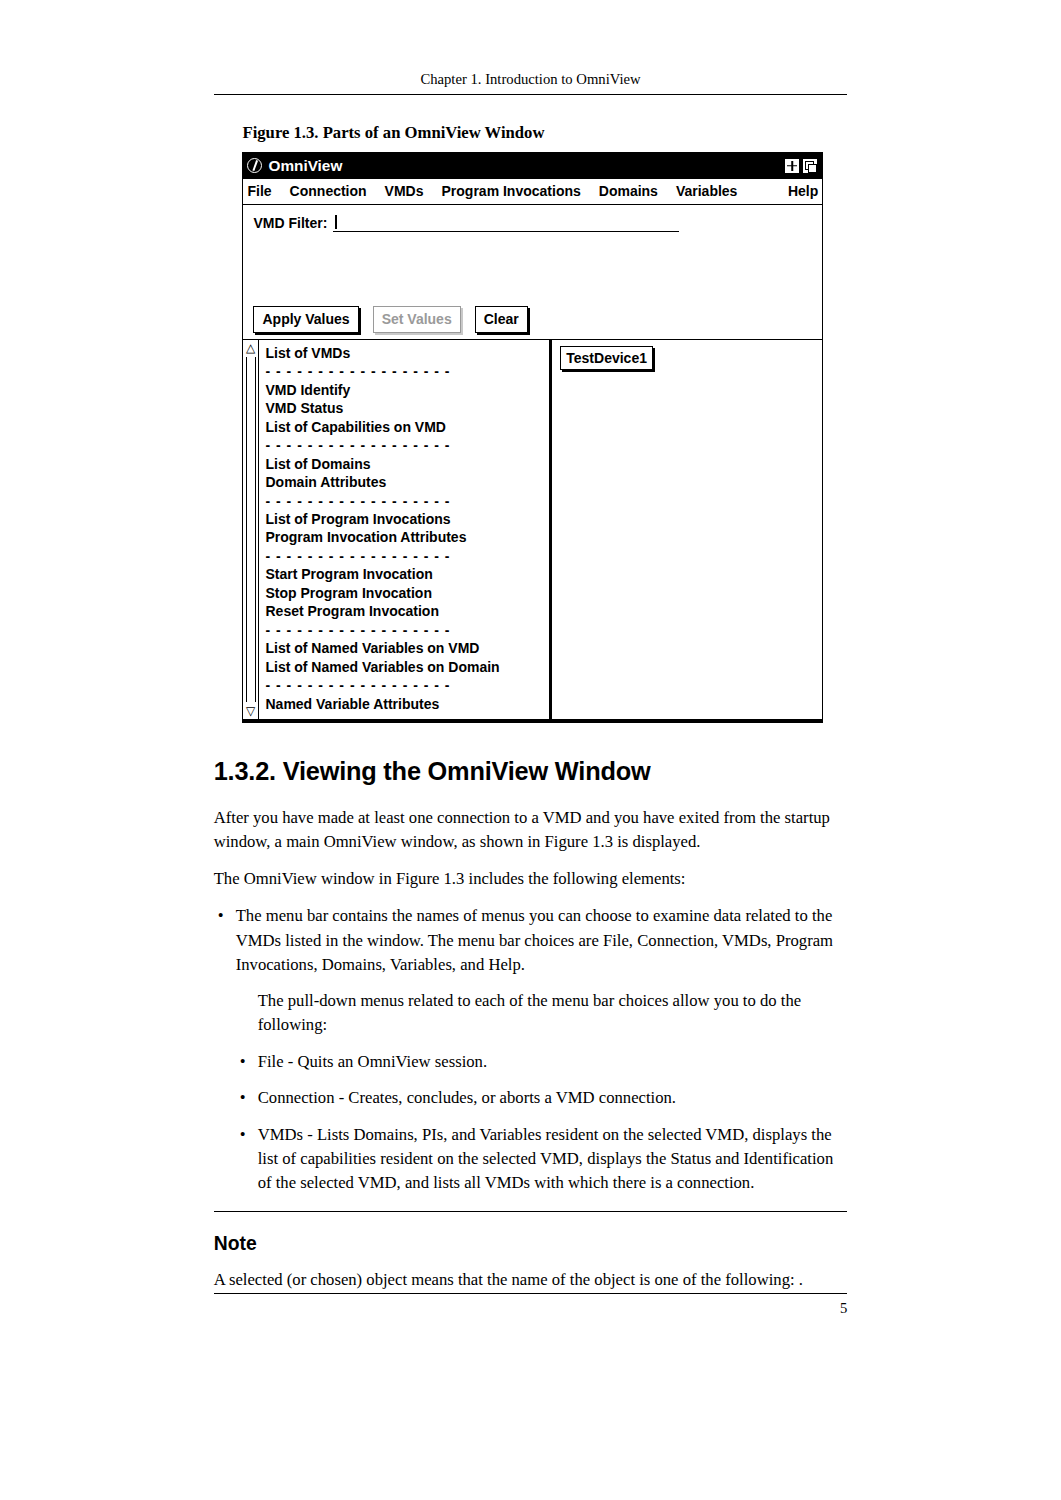Chapter 1. Introduction to OmniView
Figure 1.3. Parts of an OmniView Window
OmniView
File Connection VMDs Program Invocations Domains Variables Help
VMD Filter:
Apply Values Set Values Clear
△ ▽
List of VMDs
- - - - - - - - - - - - - - - - - -
VMD Identify
VMD Status
List of Capabilities on VMD
- - - - - - - - - - - - - - - - - -
List of Domains
Domain Attributes
- - - - - - - - - - - - - - - - - -
List of Program Invocations
Program Invocation Attributes
- - - - - - - - - - - - - - - - - -
Start Program Invocation
Stop Program Invocation
Reset Program Invocation
- - - - - - - - - - - - - - - - - -
List of Named Variables on VMD
List of Named Variables on Domain
- - - - - - - - - - - - - - - - - -
Named Variable Attributes
TestDevice1
1.3.2. Viewing the OmniView Window
After you have made at least one connection to a VMD and you have exited from the startup window, a main OmniView window, as shown in Figure 1.3 is displayed.
The OmniView window in Figure 1.3 includes the following elements:
The menu bar contains the names of menus you can choose to examine data related to the VMDs listed in the window. The menu bar choices are File, Connection, VMDs, Program Invocations, Domains, Variables, and Help.
The pull-down menus related to each of the menu bar choices allow you to do the following:
File - Quits an OmniView session.
Connection - Creates, concludes, or aborts a VMD connection.
VMDs - Lists Domains, PIs, and Variables resident on the selected VMD, displays the list of capabilities resident on the selected VMD, displays the Status and Identification of the selected VMD, and lists all VMDs with which there is a connection.
Note
A selected (or chosen) object means that the name of the object is one of the following: .
5